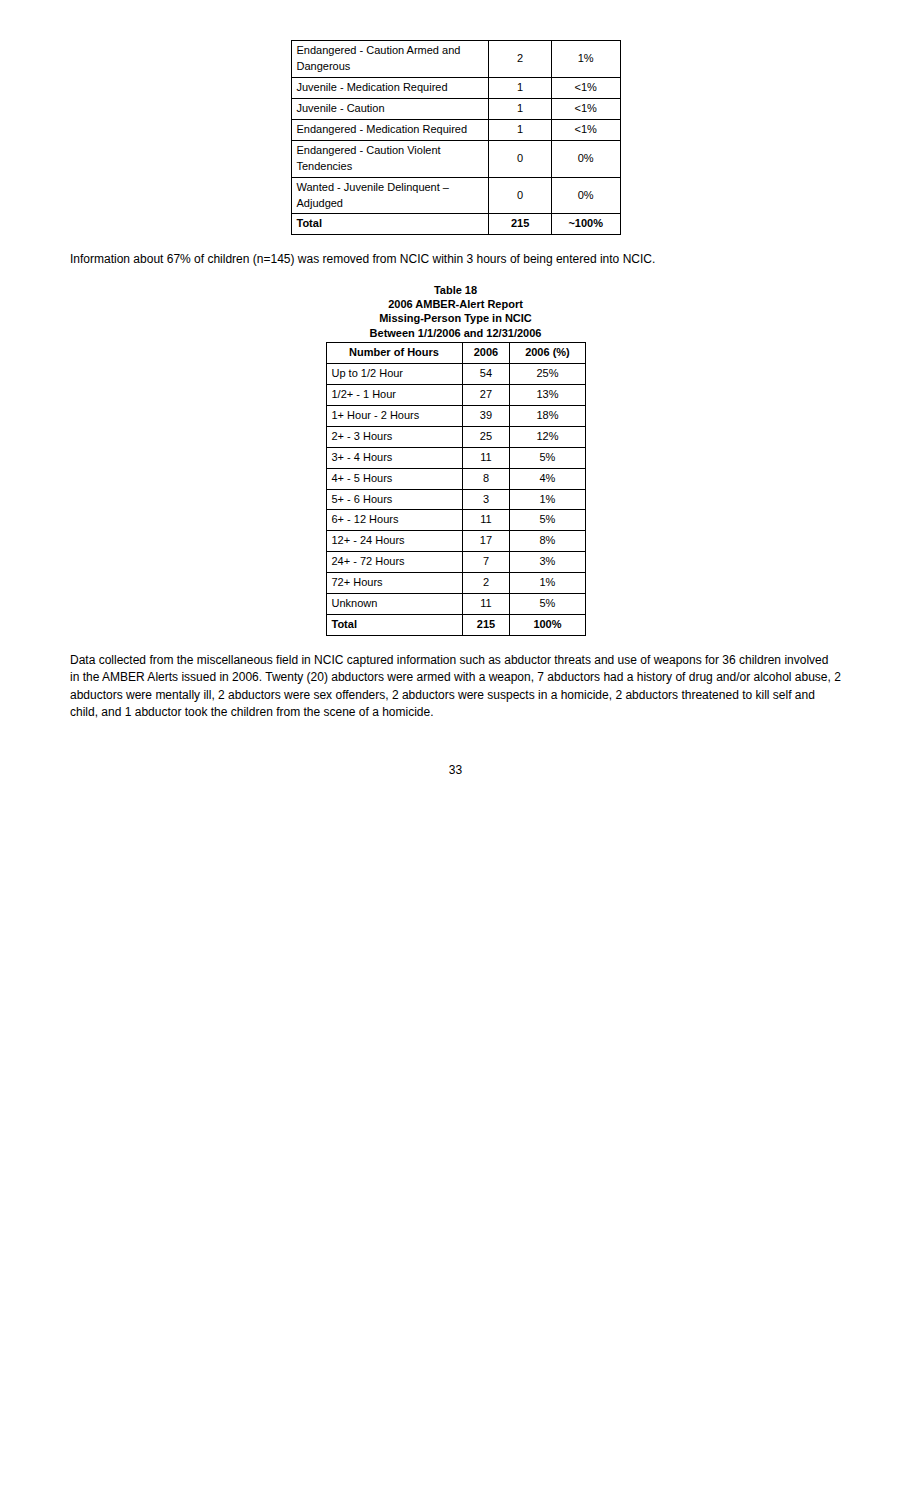| Endangered - Caution Armed and Dangerous | 2 | 1% |
| Juvenile - Medication Required | 1 | <1% |
| Juvenile - Caution | 1 | <1% |
| Endangered - Medication Required | 1 | <1% |
| Endangered - Caution Violent Tendencies | 0 | 0% |
| Wanted - Juvenile Delinquent – Adjudged | 0 | 0% |
| Total | 215 | ~100% |
Information about 67% of children (n=145) was removed from NCIC within 3 hours of being entered into NCIC.
Table 18
2006 AMBER-Alert Report
Missing-Person Type in NCIC
Between 1/1/2006 and 12/31/2006
| Number of Hours | 2006 | 2006 (%) |
| --- | --- | --- |
| Up to 1/2 Hour | 54 | 25% |
| 1/2+ - 1 Hour | 27 | 13% |
| 1+ Hour - 2 Hours | 39 | 18% |
| 2+ - 3 Hours | 25 | 12% |
| 3+ - 4 Hours | 11 | 5% |
| 4+ - 5 Hours | 8 | 4% |
| 5+ - 6 Hours | 3 | 1% |
| 6+ - 12 Hours | 11 | 5% |
| 12+ - 24 Hours | 17 | 8% |
| 24+ - 72 Hours | 7 | 3% |
| 72+ Hours | 2 | 1% |
| Unknown | 11 | 5% |
| Total | 215 | 100% |
Data collected from the miscellaneous field in NCIC captured information such as abductor threats and use of weapons for 36 children involved in the AMBER Alerts issued in 2006. Twenty (20) abductors were armed with a weapon, 7 abductors had a history of drug and/or alcohol abuse, 2 abductors were mentally ill, 2 abductors were sex offenders, 2 abductors were suspects in a homicide, 2 abductors threatened to kill self and child, and 1 abductor took the children from the scene of a homicide.
33